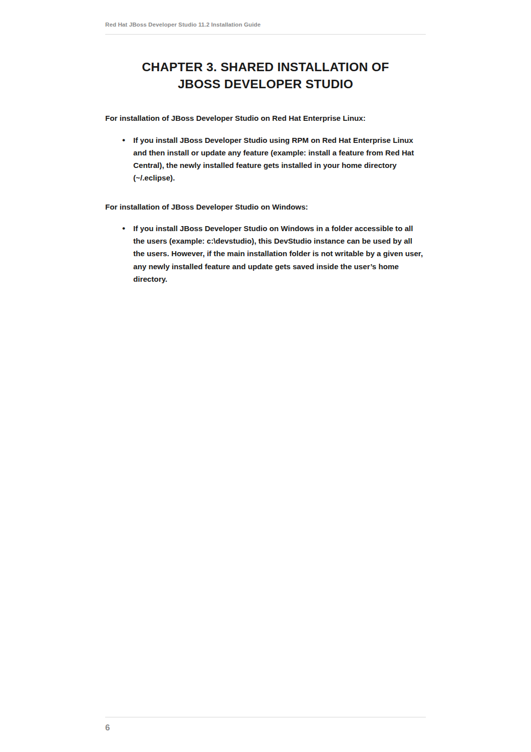Red Hat JBoss Developer Studio 11.2 Installation Guide
Chapter 3. Shared Installation of
JBoss Developer Studio
For installation of JBoss Developer Studio on Red Hat Enterprise Linux:
If you install JBoss Developer Studio using RPM on Red Hat Enterprise Linux and then install or update any feature (example: install a feature from Red Hat Central), the newly installed feature gets installed in your home directory (~/.eclipse).
For installation of JBoss Developer Studio on Windows:
If you install JBoss Developer Studio on Windows in a folder accessible to all the users (example: c:\devstudio), this DevStudio instance can be used by all the users. However, if the main installation folder is not writable by a given user, any newly installed feature and update gets saved inside the user’s home directory.
6